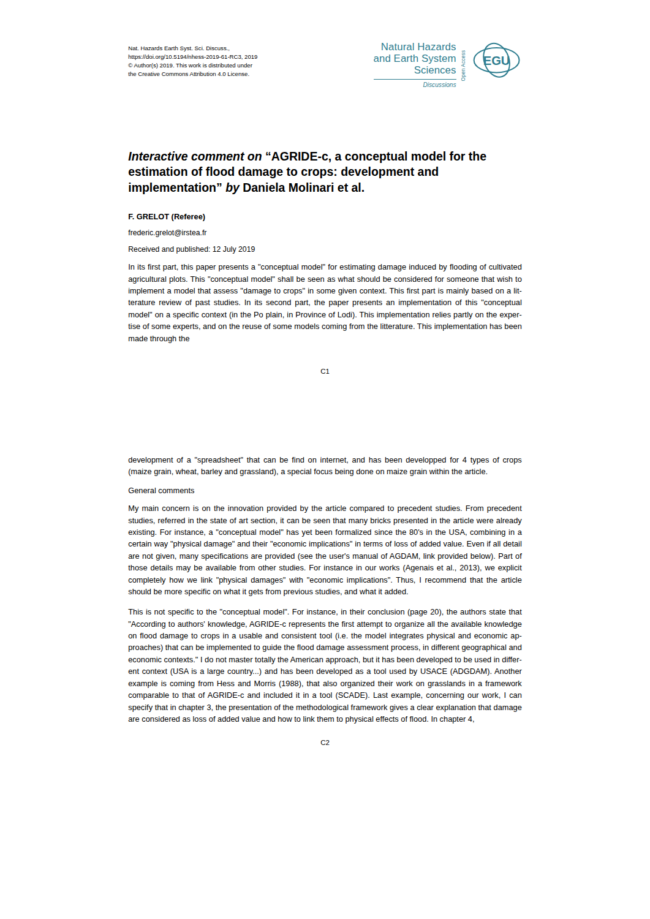Nat. Hazards Earth Syst. Sci. Discuss.,
https://doi.org/10.5194/nhess-2019-61-RC3, 2019
© Author(s) 2019. This work is distributed under
the Creative Commons Attribution 4.0 License.
Natural Hazards
and Earth System
Sciences
Discussions
Open Access
EGU
Interactive comment on “AGRIDE-c, a conceptual model for the estimation of flood damage to crops: development and implementation” by Daniela Molinari et al.
F. GRELOT (Referee)
frederic.grelot@irstea.fr
Received and published: 12 July 2019
In its first part, this paper presents a "conceptual model" for estimating damage induced by flooding of cultivated agricultural plots. This "conceptual model" shall be seen as what should be considered for someone that wish to implement a model that assess "damage to crops" in some given context. This first part is mainly based on a litterature review of past studies. In its second part, the paper presents an implementation of this "conceptual model" on a specific context (in the Po plain, in Province of Lodi). This implementation relies partly on the expertise of some experts, and on the reuse of some models coming from the litterature. This implementation has been made through the
C1
development of a "spreadsheet" that can be find on internet, and has been developped for 4 types of crops (maize grain, wheat, barley and grassland), a special focus being done on maize grain within the article.
General comments
My main concern is on the innovation provided by the article compared to precedent studies. From precedent studies, referred in the state of art section, it can be seen that many bricks presented in the article were already existing. For instance, a "conceptual model" has yet been formalized since the 80's in the USA, combining in a certain way "physical damage" and their "economic implications" in terms of loss of added value. Even if all detail are not given, many specifications are provided (see the user's manual of AGDAM, link provided below). Part of those details may be available from other studies. For instance in our works (Agenais et al., 2013), we explicit completely how we link "physical damages" with "economic implications". Thus, I recommend that the article should be more specific on what it gets from previous studies, and what it added.
This is not specific to the "conceptual model". For instance, in their conclusion (page 20), the authors state that "According to authors' knowledge, AGRIDE-c represents the first attempt to organize all the available knowledge on flood damage to crops in a usable and consistent tool (i.e. the model integrates physical and economic approaches) that can be implemented to guide the flood damage assessment process, in different geographical and economic contexts." I do not master totally the American approach, but it has been developed to be used in different context (USA is a large country...) and has been developed as a tool used by USACE (ADGDAM). Another example is coming from Hess and Morris (1988), that also organized their work on grasslands in a framework comparable to that of AGRIDE-c and included it in a tool (SCADE). Last example, concerning our work, I can specify that in chapter 3, the presentation of the methodological framework gives a clear explanation that damage are considered as loss of added value and how to link them to physical effects of flood. In chapter 4,
C2